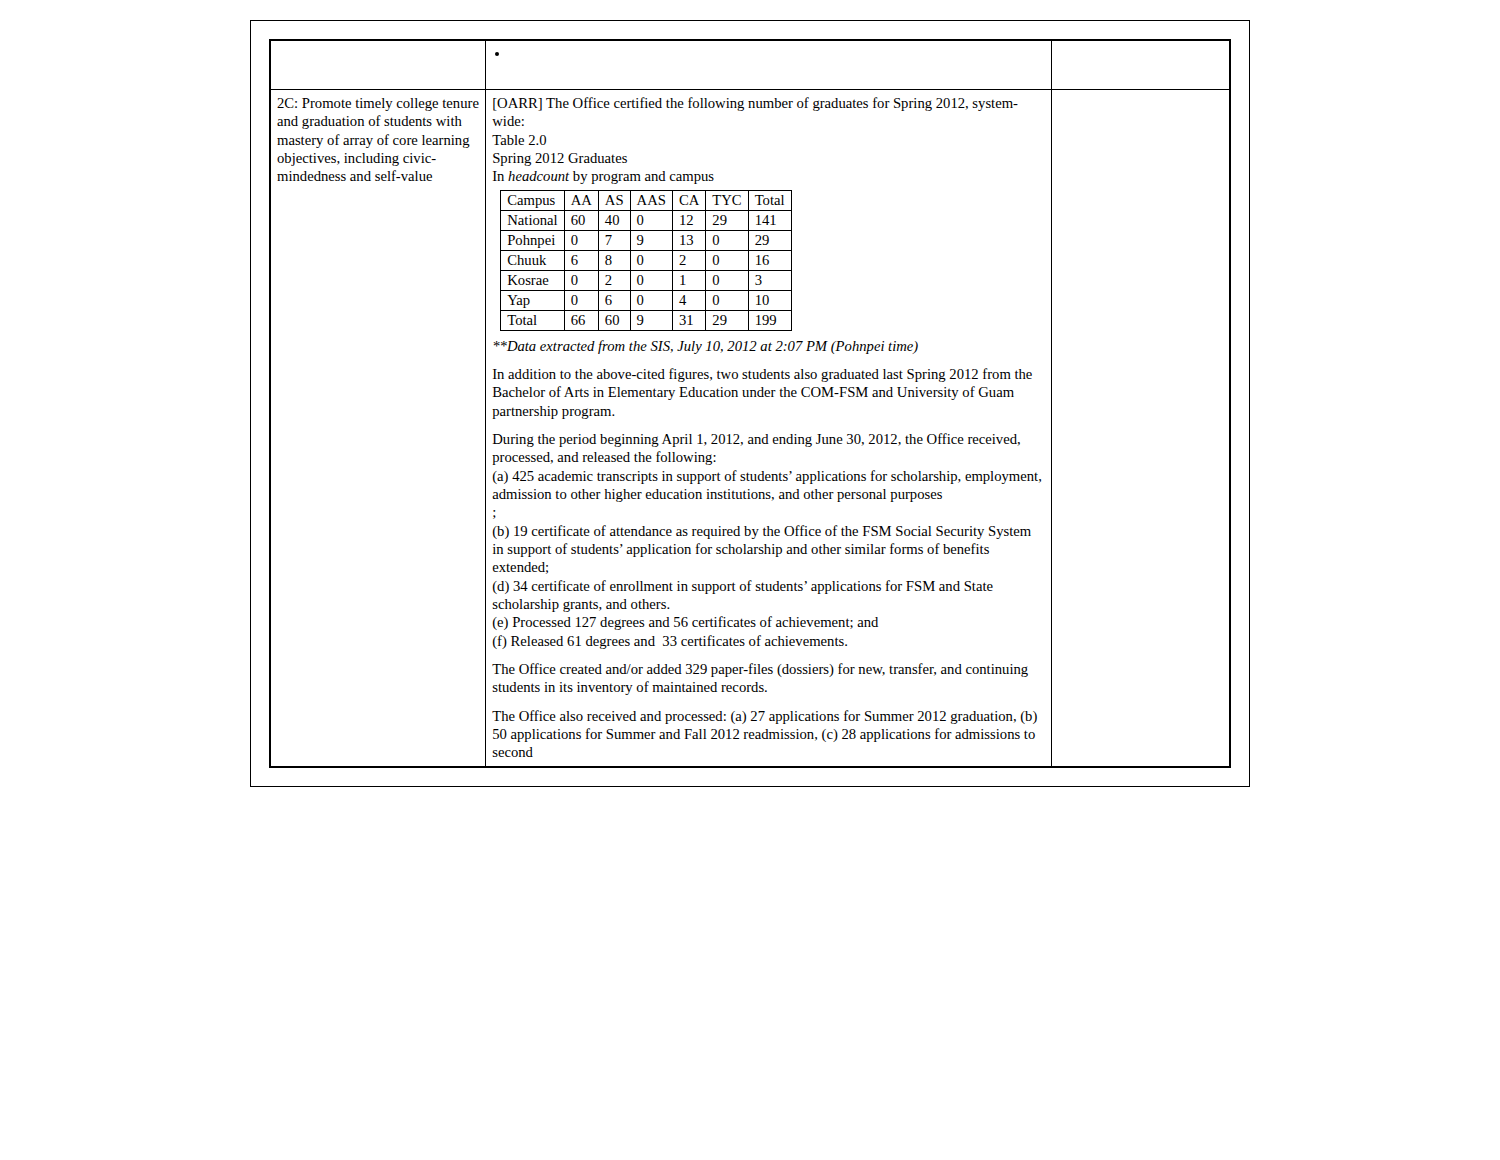| 2C: Promote timely college tenure and graduation of students with mastery of array of core learning objectives, including civic-mindedness and self-value | [OARR] The Office certified the following number of graduates for Spring 2012, system-wide: Table 2.0 Spring 2012 Graduates In headcount by program and campus / Campus / AA / AS / AAS / CA / TYC / Total / / National / 60 / 40 / 0 / 12 / 29 / 141 / / Pohnpei / 0 / 7 / 9 / 13 / 0 / 29 / / Chuuk / 6 / 8 / 0 / 2 / 0 / 16 / / Kosrae / 0 / 2 / 0 / 1 / 0 / 3 / / Yap / 0 / 6 / 0 / 4 / 0 / 10 / / Total / 66 / 60 / 9 / 31 / 29 / 199 / ** Data extracted from the SIS, July 10, 2012 at 2:07 PM (Pohnpei time) In addition to the above-cited figures, two students also graduated last Spring 2012 from the Bachelor of Arts in Elementary Education under the COM-FSM and University of Guam partnership program. During the period beginning April 1, 2012, and ending June 30, 2012, the Office received, processed, and released the following: (a) 425 academic transcripts in support of students’ applications for scholarship, employment, admission to other higher education institutions, and other personal purposes ; (b) 19 certificate of attendance as required by the Office of the FSM Social Security System in support of students’ application for scholarship and other similar forms of benefits extended; (d) 34 certificate of enrollment in support of students’ applications for FSM and State scholarship grants, and others. (e) Processed 127 degrees and 56 certificates of achievement; and (f) Released 61 degrees and 33 certificates of achievements. The Office created and/or added 329 paper-files (dossiers) for new, transfer, and continuing students in its inventory of maintained records. The Office also received and processed: (a) 27 applications for Summer 2012 graduation, (b) 50 applications for Summer and Fall 2012 readmission, (c) 28 applications for admissions to second | |